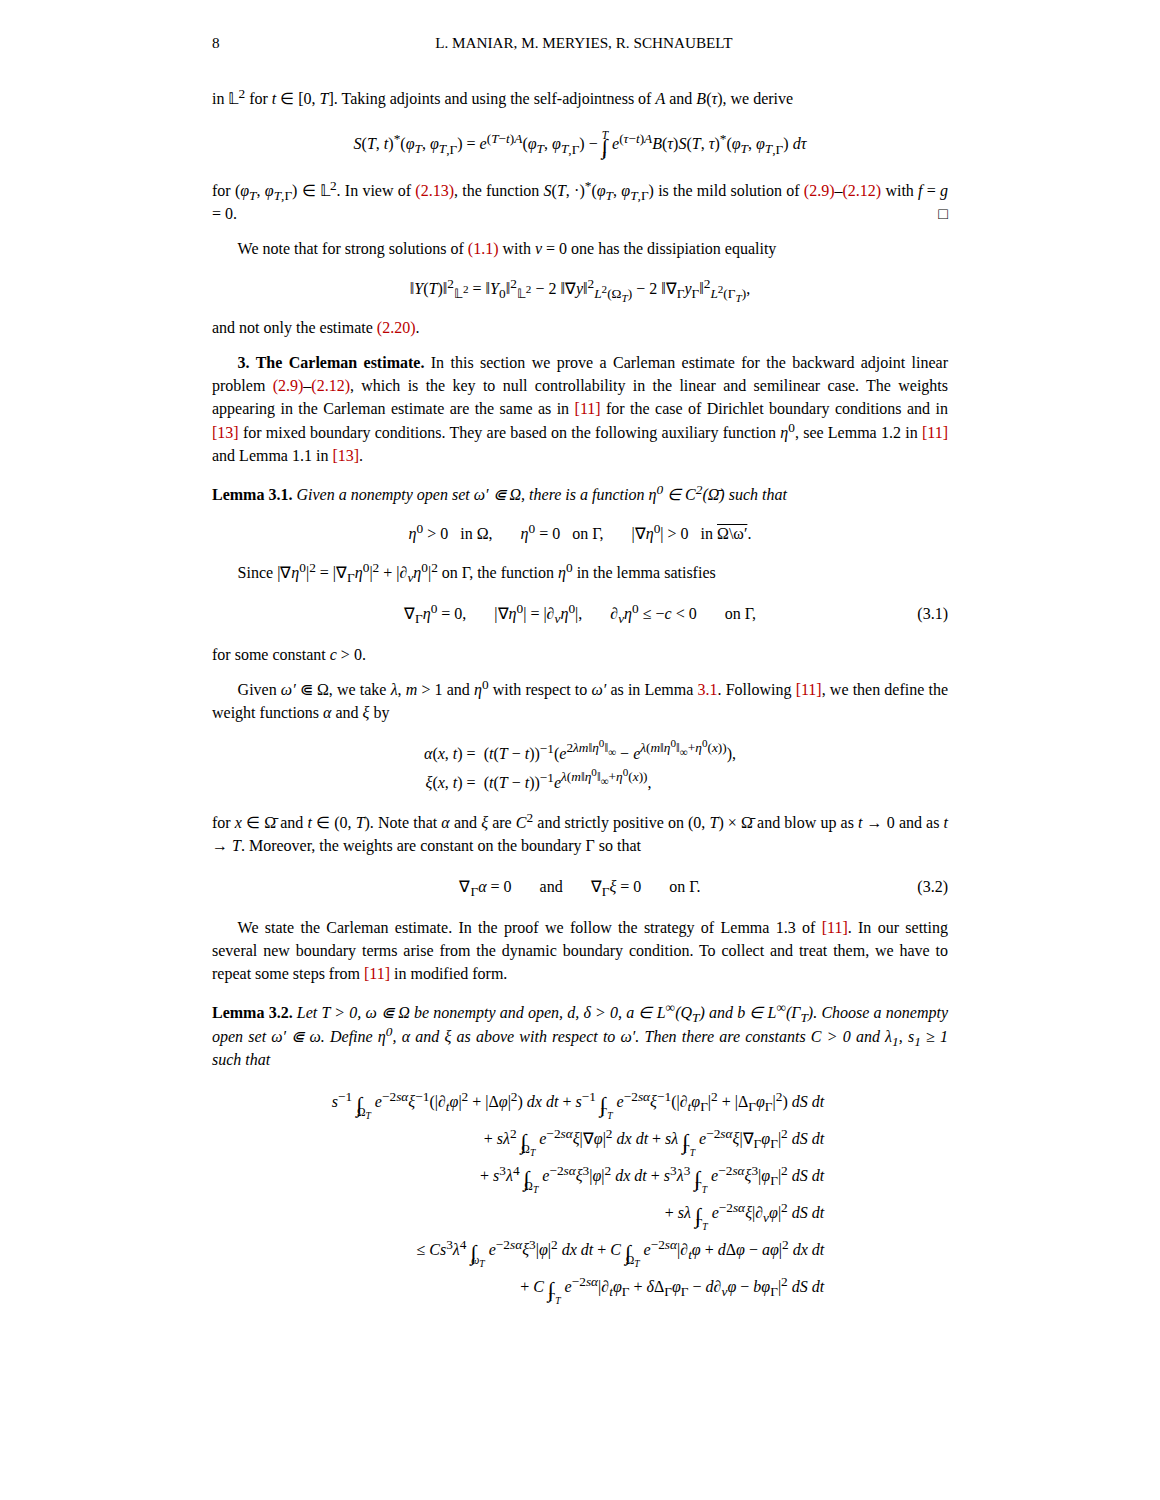8 L. MANIAR, M. MERYIES, R. SCHNAUBELT
in 𝕃2 for t ∈ [0, T]. Taking adjoints and using the self-adjointness of A and B(τ), we derive
S(T, t)*(φT, φT,Γ) = e(T−t)A(φT, φT,Γ) − ∫tT e(τ−t)AB(τ)S(T, τ)*(φT, φT,Γ) dτ
for (φT, φT,Γ) ∈ 𝕃2. In view of (2.13), the function S(T, ·)*(φT, φT,Γ) is the mild solution of (2.9)–(2.12) with f = g = 0. □
We note that for strong solutions of (1.1) with v = 0 one has the dissipiation equality
‖Y(T)‖2𝕃2 = ‖Y0‖2𝕃2 − 2 ‖∇y‖2L2(ΩT) − 2 ‖∇ΓyΓ‖2L2(ΓT),
and not only the estimate (2.20).
3. The Carleman estimate. In this section we prove a Carleman estimate for the backward adjoint linear problem (2.9)–(2.12), which is the key to null controllability in the linear and semilinear case. The weights appearing in the Carleman estimate are the same as in [11] for the case of Dirichlet boundary conditions and in [13] for mixed boundary conditions. They are based on the following auxiliary function η0, see Lemma 1.2 in [11] and Lemma 1.1 in [13].
Lemma 3.1. Given a nonempty open set ω′ ⋐ Ω, there is a function η0 ∈ C2(Ω̄) such that
η0 > 0 in Ω, η0 = 0 on Γ, |∇η0| > 0 in Ω\ω′.
Since |∇η0|2 = |∇Γη0|2 + |∂νη0|2 on Γ, the function η0 in the lemma satisfies
∇Γη0 = 0, |∇η0| = |∂νη0|, ∂νη0 ≤ −c < 0 on Γ,
(3.1)
for some constant c > 0.
Given ω′ ⋐ Ω, we take λ, m > 1 and η0 with respect to ω′ as in Lemma 3.1. Following [11], we then define the weight functions α and ξ by
α(x, t) = (t(T − t))−1(e2λm‖η0‖∞ − eλ(m‖η0‖∞+η0(x))),
ξ(x, t) = (t(T − t))−1eλ(m‖η0‖∞+η0(x)),
for x ∈ Ω̄ and t ∈ (0, T). Note that α and ξ are C2 and strictly positive on (0, T) × Ω̄ and blow up as t → 0 and as t → T. Moreover, the weights are constant on the boundary Γ so that
∇Γα = 0 and ∇Γξ = 0 on Γ.
(3.2)
We state the Carleman estimate. In the proof we follow the strategy of Lemma 1.3 of [11]. In our setting several new boundary terms arise from the dynamic boundary condition. To collect and treat them, we have to repeat some steps from [11] in modified form.
Lemma 3.2. Let T > 0, ω ⋐ Ω be nonempty and open, d, δ > 0, a ∈ L∞(QT) and b ∈ L∞(ΓT). Choose a nonempty open set ω′ ⋐ ω. Define η0, α and ξ as above with respect to ω′. Then there are constants C > 0 and λ1, s1 ≥ 1 such that
s−1 ∫ΩT e−2sαξ−1(|∂tφ|2 + |Δφ|2) dx dt + s−1 ∫ΓT e−2sαξ−1(|∂tφΓ|2 + |ΔΓφΓ|2) dS dt
+ sλ2 ∫ΩT e−2sαξ|∇φ|2 dx dt + sλ ∫ΓT e−2sαξ|∇ΓφΓ|2 dS dt
+ s3λ4 ∫ΩT e−2sαξ3|φ|2 dx dt + s3λ3 ∫ΓT e−2sαξ3|φΓ|2 dS dt
+ sλ ∫ΓT e−2sαξ|∂νφ|2 dS dt
≤ Cs3λ4 ∫ωT e−2sαξ3|φ|2 dx dt + C ∫ΩT e−2sα|∂tφ + d Δφ − aφ|2 dx dt
+ C ∫ΓT e−2sα|∂tφΓ + δ ΔΓφΓ − d∂νφ − bφΓ|2 dS dt